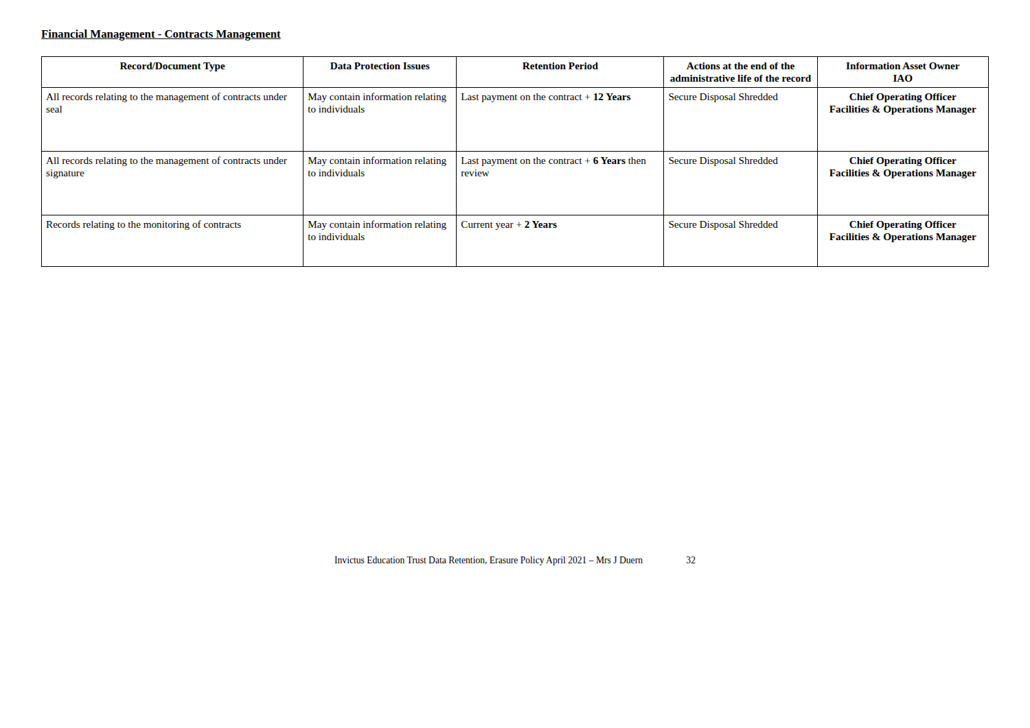Financial Management - Contracts Management
| Record/Document Type | Data Protection Issues | Retention Period | Actions at the end of the administrative life of the record | Information Asset Owner IAO |
| --- | --- | --- | --- | --- |
| All records relating to the management of contracts under seal | May contain information relating to individuals | Last payment on the contract + 12 Years | Secure Disposal Shredded | Chief Operating Officer Facilities & Operations Manager |
| All records relating to the management of contracts under signature | May contain information relating to individuals | Last payment on the contract + 6 Years then review | Secure Disposal Shredded | Chief Operating Officer Facilities & Operations Manager |
| Records relating to the monitoring of contracts | May contain information relating to individuals | Current year + 2 Years | Secure Disposal Shredded | Chief Operating Officer Facilities & Operations Manager |
Invictus Education Trust Data Retention, Erasure Policy April 2021 – Mrs J Duern 32